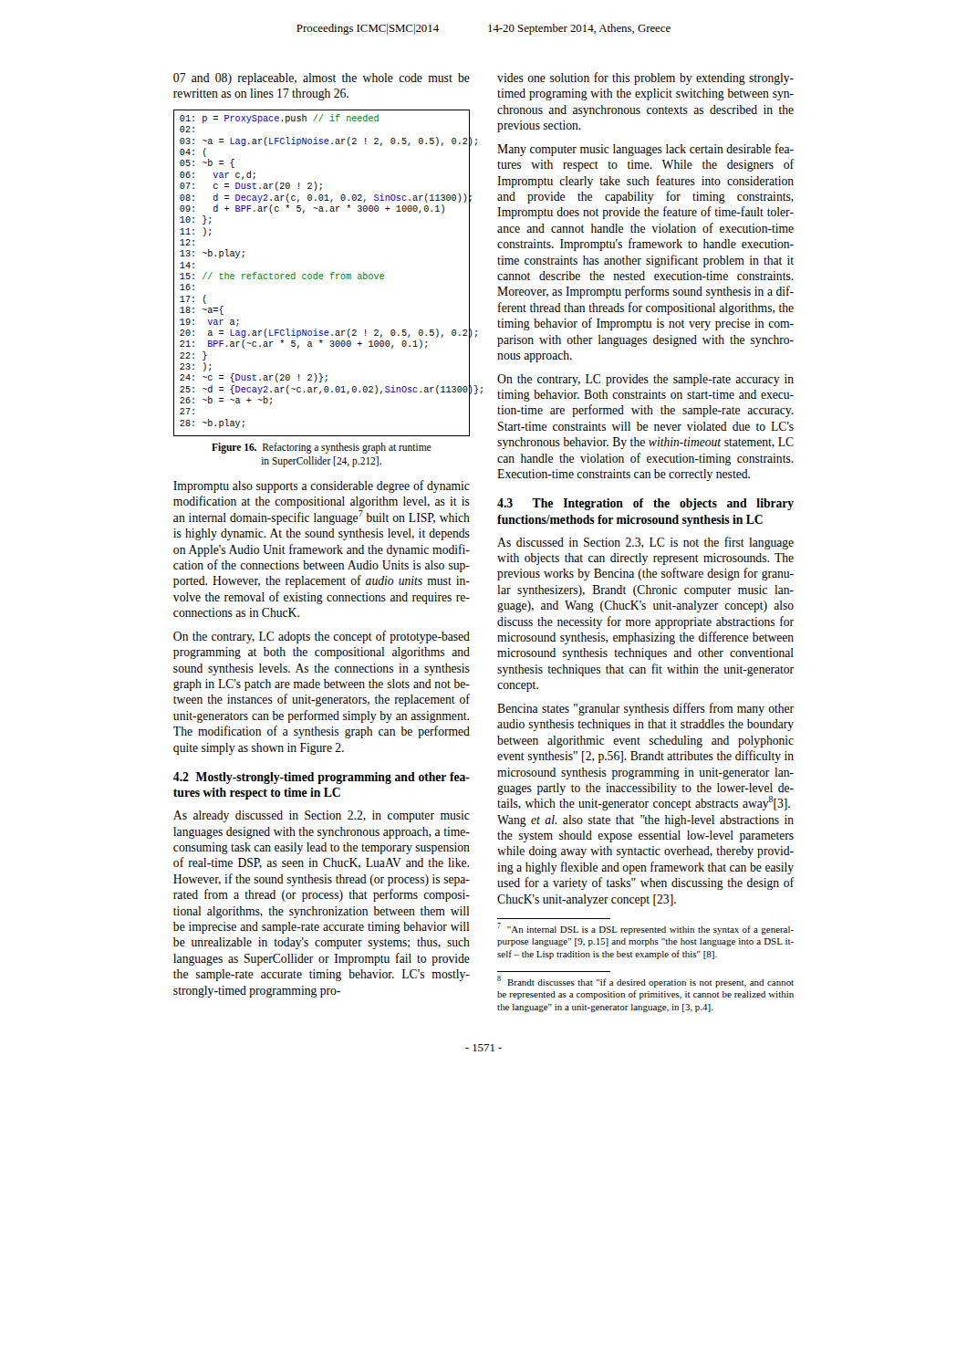Proceedings ICMC|SMC|2014 14-20 September 2014, Athens, Greece
07 and 08) replaceable, almost the whole code must be rewritten as on lines 17 through 26.
01: p = ProxySpace.push // if needed 02: 03: ~a = Lag.ar(LFClipNoise.ar(2 ! 2, 0.5, 0.5), 0.2); 04: ( 05: ~b = { 06: var c,d; 07: c = Dust.ar(20 ! 2); 08: d = Decay2.ar(c, 0.01, 0.02, SinOsc.ar(11300)); 09: d + BPF.ar(c * 5, ~a.ar * 3000 + 1000,0.1) 10: }; 11: ); 12: 13: ~b.play; 14: 15: // the refactored code from above 16: 17: ( 18: ~a={ 19: var a; 20: a = Lag.ar(LFClipNoise.ar(2 ! 2, 0.5, 0.5), 0.2); 21: BPF.ar(~c.ar * 5, a * 3000 + 1000, 0.1); 22: } 23: ); 24: ~c = {Dust.ar(20 ! 2)}; 25: ~d = {Decay2.ar(~c.ar,0.01,0.02),SinOsc.ar(11300)}; 26: ~b = ~a + ~b; 27: 28: ~b.play;
Figure 16. Refactoring a synthesis graph at runtime
in SuperCollider [24, p.212].
Impromptu also supports a considerable degree of dynamic modification at the compositional algorithm level, as it is an internal domain-specific language7 built on LISP, which is highly dynamic. At the sound synthesis level, it depends on Apple's Audio Unit framework and the dynamic modification of the connections between Audio Units is also supported. However, the replacement of audio units must involve the removal of existing connections and requires reconnections as in ChucK.
On the contrary, LC adopts the concept of prototype-based programming at both the compositional algorithms and sound synthesis levels. As the connections in a synthesis graph in LC's patch are made between the slots and not between the instances of unit-generators, the replacement of unit-generators can be performed simply by an assignment. The modification of a synthesis graph can be performed quite simply as shown in Figure 2.
4.2 Mostly-strongly-timed programming and other features with respect to time in LC
As already discussed in Section 2.2, in computer music languages designed with the synchronous approach, a time-consuming task can easily lead to the temporary suspension of real-time DSP, as seen in ChucK, LuaAV and the like. However, if the sound synthesis thread (or process) is separated from a thread (or process) that performs compositional algorithms, the synchronization between them will be imprecise and sample-rate accurate timing behavior will be unrealizable in today's computer systems; thus, such languages as SuperCollider or Impromptu fail to provide the sample-rate accurate timing behavior. LC's mostly-strongly-timed programming pro-
vides one solution for this problem by extending strongly-timed programing with the explicit switching between synchronous and asynchronous contexts as described in the previous section.
Many computer music languages lack certain desirable features with respect to time. While the designers of Impromptu clearly take such features into consideration and provide the capability for timing constraints, Impromptu does not provide the feature of time-fault tolerance and cannot handle the violation of execution-time constraints. Impromptu's framework to handle execution-time constraints has another significant problem in that it cannot describe the nested execution-time constraints. Moreover, as Impromptu performs sound synthesis in a different thread than threads for compositional algorithms, the timing behavior of Impromptu is not very precise in comparison with other languages designed with the synchronous approach.
On the contrary, LC provides the sample-rate accuracy in timing behavior. Both constraints on start-time and execution-time are performed with the sample-rate accuracy. Start-time constraints will be never violated due to LC's synchronous behavior. By the within-timeout statement, LC can handle the violation of execution-timing constraints. Execution-time constraints can be correctly nested.
4.3 The Integration of the objects and library functions/methods for microsound synthesis in LC
As discussed in Section 2.3, LC is not the first language with objects that can directly represent microsounds. The previous works by Bencina (the software design for granular synthesizers), Brandt (Chronic computer music language), and Wang (ChucK's unit-analyzer concept) also discuss the necessity for more appropriate abstractions for microsound synthesis, emphasizing the difference between microsound synthesis techniques and other conventional synthesis techniques that can fit within the unit-generator concept.
Bencina states "granular synthesis differs from many other audio synthesis techniques in that it straddles the boundary between algorithmic event scheduling and polyphonic event synthesis" [2, p.56]. Brandt attributes the difficulty in microsound synthesis programming in unit-generator languages partly to the inaccessibility to the lower-level details, which the unit-generator concept abstracts away8[3]. Wang et al. also state that "the high-level abstractions in the system should expose essential low-level parameters while doing away with syntactic overhead, thereby providing a highly flexible and open framework that can be easily used for a variety of tasks" when discussing the design of ChucK's unit-analyzer concept [23].
7 "An internal DSL is a DSL represented within the syntax of a general-purpose language" [9, p.15] and morphs "the host language into a DSL itself – the Lisp tradition is the best example of this" [8].
8 Brandt discusses that "if a desired operation is not present, and cannot be represented as a composition of primitives, it cannot be realized within the language" in a unit-generator language, in [3, p.4].
- 1571 -